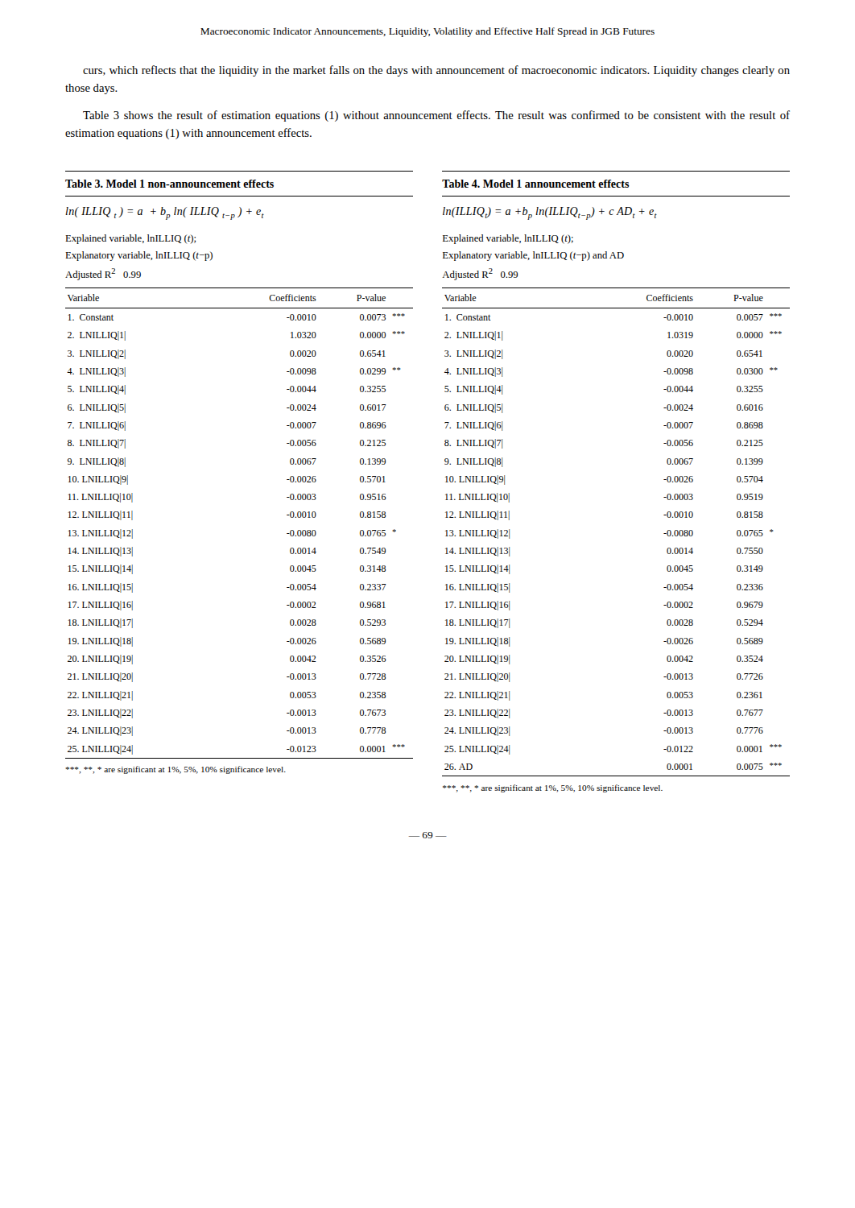Macroeconomic Indicator Announcements, Liquidity, Volatility and Effective Half Spread in JGB Futures
curs, which reflects that the liquidity in the market falls on the days with announcement of macroeconomic indicators. Liquidity changes clearly on those days.
Table 3 shows the result of estimation equations (1) without announcement effects. The result was confirmed to be consistent with the result of estimation equations (1) with announcement effects.
Table 3. Model 1 non-announcement effects
ln( ILLIQ t ) = a + bp ln( ILLIQ t−p ) + et
Explained variable, lnILLIQ (t);
Explanatory variable, lnILLIQ (t−p)
Adjusted R2 0.99
| Variable | Coefficients | P-value | |
| --- | --- | --- | --- |
| 1. Constant | -0.0010 | 0.0073 | *** |
| 2. LNILLIQ/1/ | 1.0320 | 0.0000 | *** |
| 3. LNILLIQ/2/ | 0.0020 | 0.6541 | |
| 4. LNILLIQ/3/ | -0.0098 | 0.0299 | ** |
| 5. LNILLIQ/4/ | -0.0044 | 0.3255 | |
| 6. LNILLIQ/5/ | -0.0024 | 0.6017 | |
| 7. LNILLIQ/6/ | -0.0007 | 0.8696 | |
| 8. LNILLIQ/7/ | -0.0056 | 0.2125 | |
| 9. LNILLIQ/8/ | 0.0067 | 0.1399 | |
| 10. LNILLIQ/9/ | -0.0026 | 0.5701 | |
| 11. LNILLIQ/10/ | -0.0003 | 0.9516 | |
| 12. LNILLIQ/11/ | -0.0010 | 0.8158 | |
| 13. LNILLIQ/12/ | -0.0080 | 0.0765 | * |
| 14. LNILLIQ/13/ | 0.0014 | 0.7549 | |
| 15. LNILLIQ/14/ | 0.0045 | 0.3148 | |
| 16. LNILLIQ/15/ | -0.0054 | 0.2337 | |
| 17. LNILLIQ/16/ | -0.0002 | 0.9681 | |
| 18. LNILLIQ/17/ | 0.0028 | 0.5293 | |
| 19. LNILLIQ/18/ | -0.0026 | 0.5689 | |
| 20. LNILLIQ/19/ | 0.0042 | 0.3526 | |
| 21. LNILLIQ/20/ | -0.0013 | 0.7728 | |
| 22. LNILLIQ/21/ | 0.0053 | 0.2358 | |
| 23. LNILLIQ/22/ | -0.0013 | 0.7673 | |
| 24. LNILLIQ/23/ | -0.0013 | 0.7778 | |
| 25. LNILLIQ/24/ | -0.0123 | 0.0001 | *** |
***, **, * are significant at 1%, 5%, 10% significance level.
Table 4. Model 1 announcement effects
ln(ILLIQ t) = a +bp ln(ILLIQ t−p) + c AD t + et
Explained variable, lnILLIQ (t);
Explanatory variable, lnILLIQ (t−p) and AD
Adjusted R2 0.99
| Variable | Coefficients | P-value | |
| --- | --- | --- | --- |
| 1. Constant | -0.0010 | 0.0057 | *** |
| 2. LNILLIQ/1/ | 1.0319 | 0.0000 | *** |
| 3. LNILLIQ/2/ | 0.0020 | 0.6541 | |
| 4. LNILLIQ/3/ | -0.0098 | 0.0300 | ** |
| 5. LNILLIQ/4/ | -0.0044 | 0.3255 | |
| 6. LNILLIQ/5/ | -0.0024 | 0.6016 | |
| 7. LNILLIQ/6/ | -0.0007 | 0.8698 | |
| 8. LNILLIQ/7/ | -0.0056 | 0.2125 | |
| 9. LNILLIQ/8/ | 0.0067 | 0.1399 | |
| 10. LNILLIQ/9/ | -0.0026 | 0.5704 | |
| 11. LNILLIQ/10/ | -0.0003 | 0.9519 | |
| 12. LNILLIQ/11/ | -0.0010 | 0.8158 | |
| 13. LNILLIQ/12/ | -0.0080 | 0.0765 | * |
| 14. LNILLIQ/13/ | 0.0014 | 0.7550 | |
| 15. LNILLIQ/14/ | 0.0045 | 0.3149 | |
| 16. LNILLIQ/15/ | -0.0054 | 0.2336 | |
| 17. LNILLIQ/16/ | -0.0002 | 0.9679 | |
| 18. LNILLIQ/17/ | 0.0028 | 0.5294 | |
| 19. LNILLIQ/18/ | -0.0026 | 0.5689 | |
| 20. LNILLIQ/19/ | 0.0042 | 0.3524 | |
| 21. LNILLIQ/20/ | -0.0013 | 0.7726 | |
| 22. LNILLIQ/21/ | 0.0053 | 0.2361 | |
| 23. LNILLIQ/22/ | -0.0013 | 0.7677 | |
| 24. LNILLIQ/23/ | -0.0013 | 0.7776 | |
| 25. LNILLIQ/24/ | -0.0122 | 0.0001 | *** |
| 26. AD | 0.0001 | 0.0075 | *** |
***, **, * are significant at 1%, 5%, 10% significance level.
— 69 —